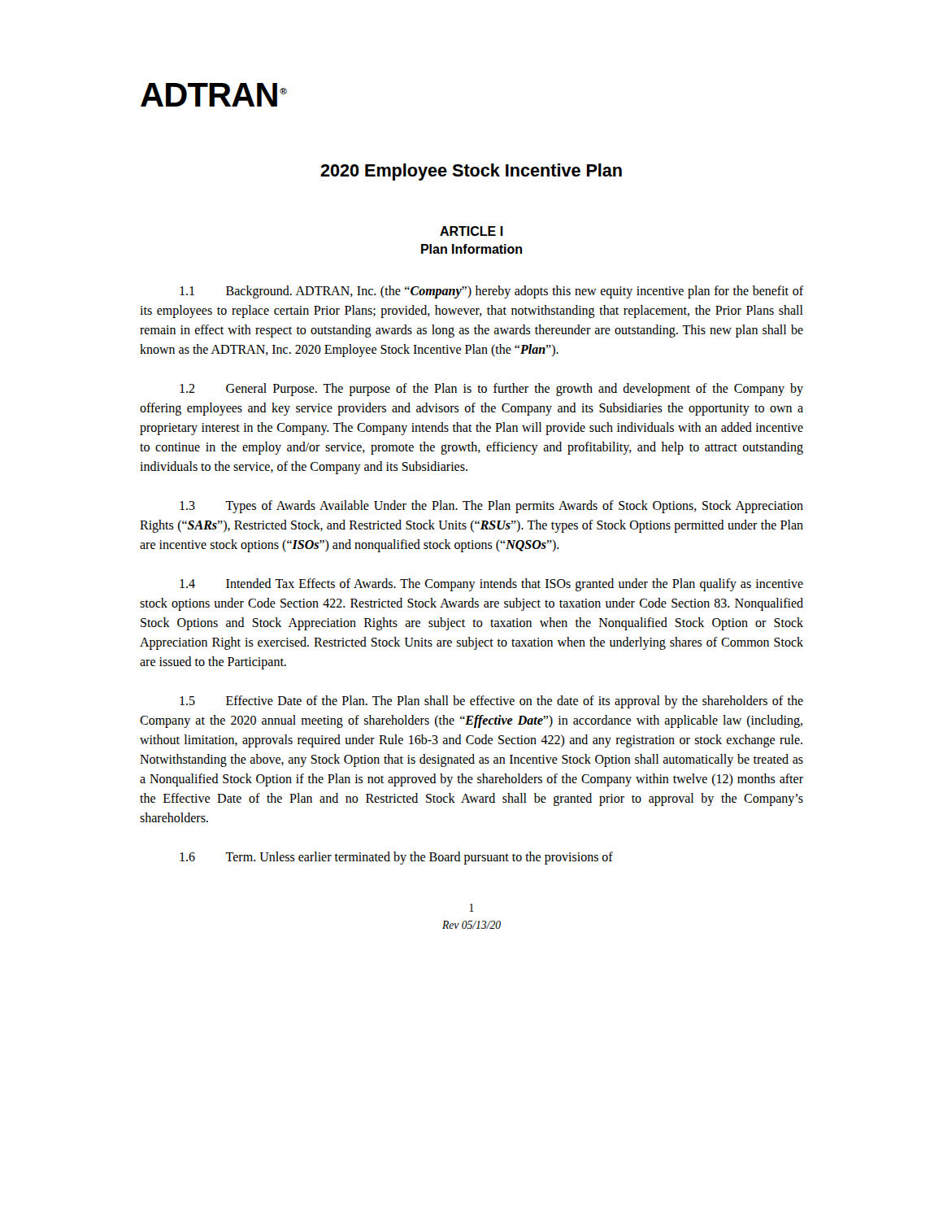ADTRAN®
2020 Employee Stock Incentive Plan
ARTICLE I
Plan Information
1.1 Background. ADTRAN, Inc. (the “Company”) hereby adopts this new equity incentive plan for the benefit of its employees to replace certain Prior Plans; provided, however, that notwithstanding that replacement, the Prior Plans shall remain in effect with respect to outstanding awards as long as the awards thereunder are outstanding. This new plan shall be known as the ADTRAN, Inc. 2020 Employee Stock Incentive Plan (the “Plan”).
1.2 General Purpose. The purpose of the Plan is to further the growth and development of the Company by offering employees and key service providers and advisors of the Company and its Subsidiaries the opportunity to own a proprietary interest in the Company. The Company intends that the Plan will provide such individuals with an added incentive to continue in the employ and/or service, promote the growth, efficiency and profitability, and help to attract outstanding individuals to the service, of the Company and its Subsidiaries.
1.3 Types of Awards Available Under the Plan. The Plan permits Awards of Stock Options, Stock Appreciation Rights (“SARs”), Restricted Stock, and Restricted Stock Units (“RSUs”). The types of Stock Options permitted under the Plan are incentive stock options (“ISOs”) and nonqualified stock options (“NQSOs”).
1.4 Intended Tax Effects of Awards. The Company intends that ISOs granted under the Plan qualify as incentive stock options under Code Section 422. Restricted Stock Awards are subject to taxation under Code Section 83. Nonqualified Stock Options and Stock Appreciation Rights are subject to taxation when the Nonqualified Stock Option or Stock Appreciation Right is exercised. Restricted Stock Units are subject to taxation when the underlying shares of Common Stock are issued to the Participant.
1.5 Effective Date of the Plan. The Plan shall be effective on the date of its approval by the shareholders of the Company at the 2020 annual meeting of shareholders (the “Effective Date”) in accordance with applicable law (including, without limitation, approvals required under Rule 16b-3 and Code Section 422) and any registration or stock exchange rule. Notwithstanding the above, any Stock Option that is designated as an Incentive Stock Option shall automatically be treated as a Nonqualified Stock Option if the Plan is not approved by the shareholders of the Company within twelve (12) months after the Effective Date of the Plan and no Restricted Stock Award shall be granted prior to approval by the Company’s shareholders.
1.6 Term. Unless earlier terminated by the Board pursuant to the provisions of
1
Rev 05/13/20